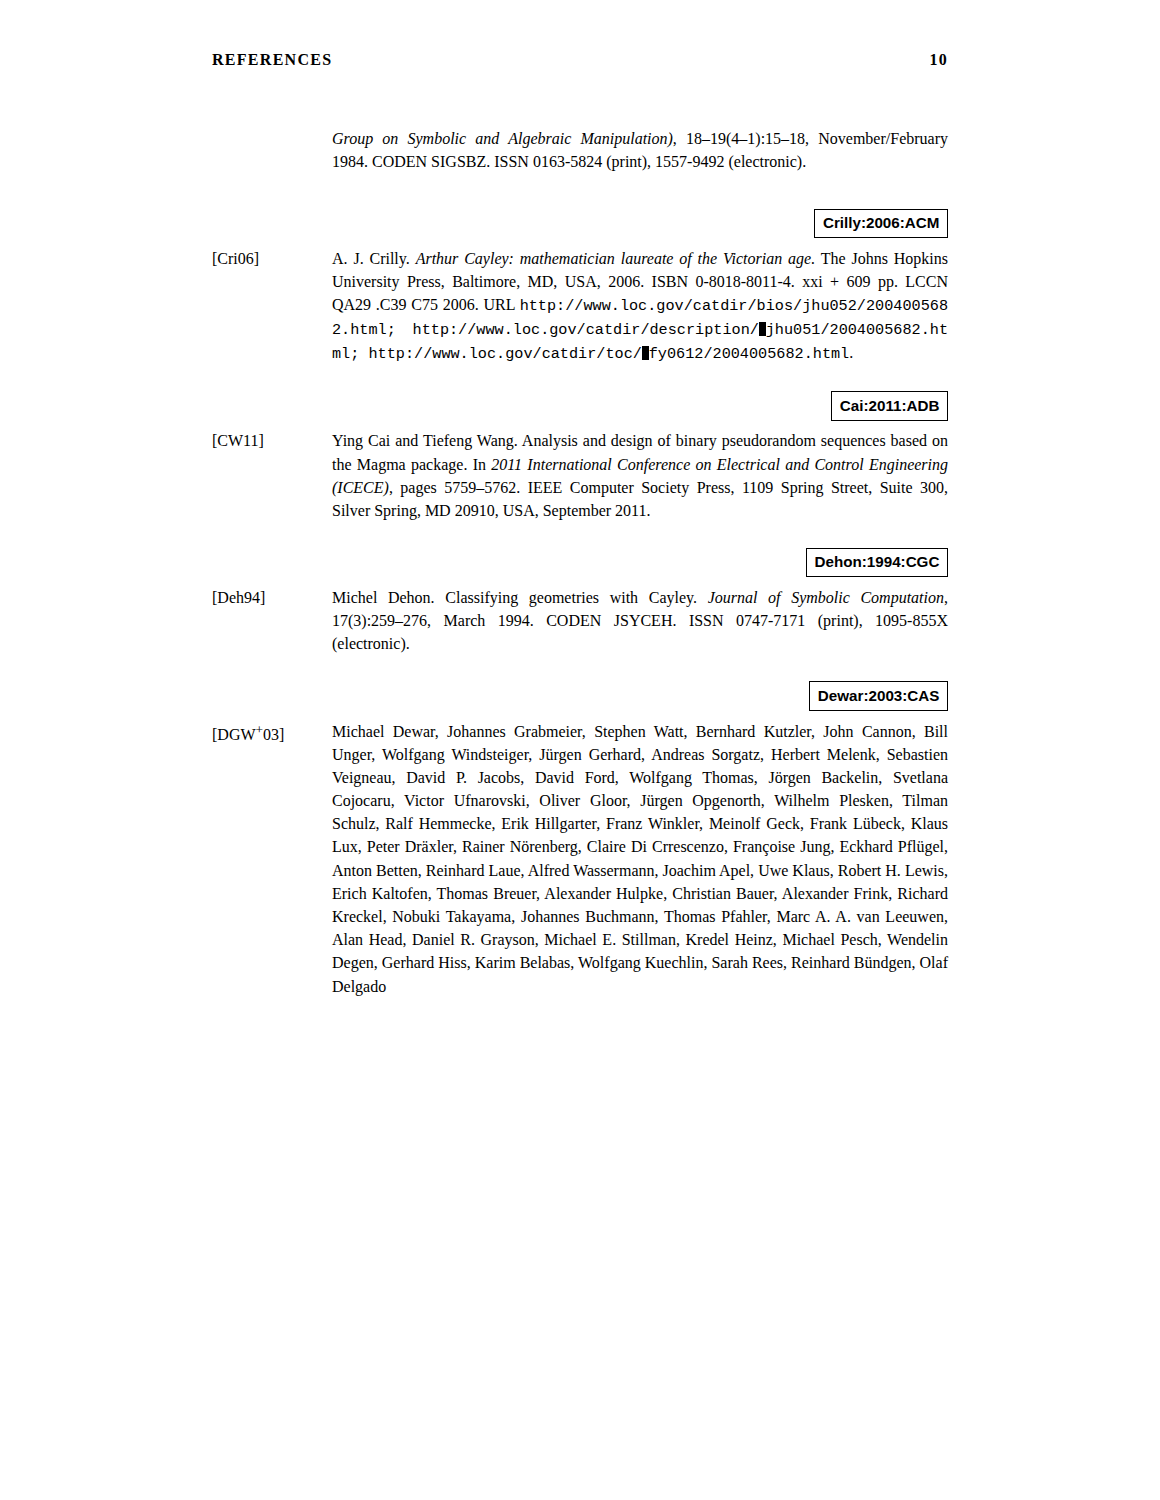REFERENCES 10
Group on Symbolic and Algebraic Manipulation), 18–19(4–1):15–18, November/February 1984. CODEN SIGSBZ. ISSN 0163-5824 (print), 1557-9492 (electronic).
Crilly:2006:ACM
[Cri06]
A. J. Crilly. Arthur Cayley: mathematician laureate of the Victorian age. The Johns Hopkins University Press, Baltimore, MD, USA, 2006. ISBN 0-8018-8011-4. xxi + 609 pp. LCCN QA29 .C39 C75 2006. URL http://www.loc.gov/catdir/bios/jhu052/2004005682.html; http://www.loc.gov/catdir/description/ jhu051/2004005682.html; http://www.loc.gov/catdir/toc/ fy0612/2004005682.html.
Cai:2011:ADB
[CW11]
Ying Cai and Tiefeng Wang. Analysis and design of binary pseudorandom sequences based on the Magma package. In 2011 International Conference on Electrical and Control Engineering (ICECE), pages 5759–5762. IEEE Computer Society Press, 1109 Spring Street, Suite 300, Silver Spring, MD 20910, USA, September 2011.
Dehon:1994:CGC
[Deh94]
Michel Dehon. Classifying geometries with Cayley. Journal of Symbolic Computation, 17(3):259–276, March 1994. CODEN JSYCEH. ISSN 0747-7171 (print), 1095-855X (electronic).
Dewar:2003:CAS
[DGW+03]
Michael Dewar, Johannes Grabmeier, Stephen Watt, Bernhard Kutzler, John Cannon, Bill Unger, Wolfgang Windsteiger, Jürgen Gerhard, Andreas Sorgatz, Herbert Melenk, Sebastien Veigneau, David P. Jacobs, David Ford, Wolfgang Thomas, Jörgen Backelin, Svetlana Cojocaru, Victor Ufnarovski, Oliver Gloor, Jürgen Opgenorth, Wilhelm Plesken, Tilman Schulz, Ralf Hemmecke, Erik Hillgarter, Franz Winkler, Meinolf Geck, Frank Lübeck, Klaus Lux, Peter Dräxler, Rainer Nörenberg, Claire Di Crrescenzo, Françoise Jung, Eckhard Pflügel, Anton Betten, Reinhard Laue, Alfred Wassermann, Joachim Apel, Uwe Klaus, Robert H. Lewis, Erich Kaltofen, Thomas Breuer, Alexander Hulpke, Christian Bauer, Alexander Frink, Richard Kreckel, Nobuki Takayama, Johannes Buchmann, Thomas Pfahler, Marc A. A. van Leeuwen, Alan Head, Daniel R. Grayson, Michael E. Stillman, Kredel Heinz, Michael Pesch, Wendelin Degen, Gerhard Hiss, Karim Belabas, Wolfgang Kuechlin, Sarah Rees, Reinhard Bündgen, Olaf Delgado